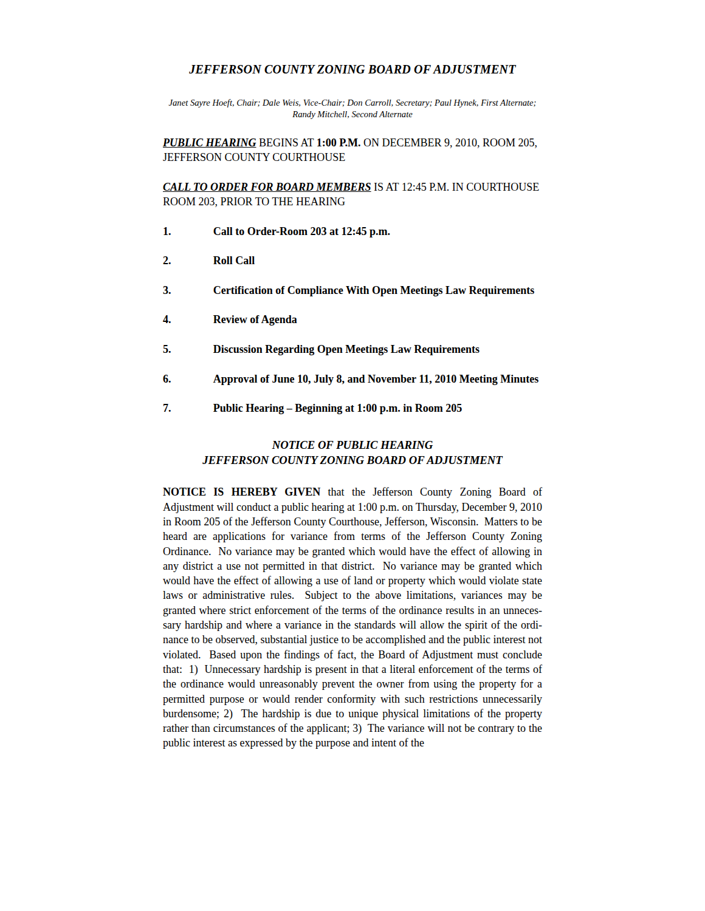JEFFERSON COUNTY ZONING BOARD OF ADJUSTMENT
Janet Sayre Hoeft, Chair; Dale Weis, Vice-Chair; Don Carroll, Secretary; Paul Hynek, First Alternate;
Randy Mitchell, Second Alternate
PUBLIC HEARING BEGINS AT 1:00 P.M. ON DECEMBER 9, 2010, ROOM 205, JEFFERSON COUNTY COURTHOUSE
CALL TO ORDER FOR BOARD MEMBERS IS AT 12:45 P.M. IN COURTHOUSE ROOM 203, PRIOR TO THE HEARING
Call to Order-Room 203 at 12:45 p.m.
Roll Call
Certification of Compliance With Open Meetings Law Requirements
Review of Agenda
Discussion Regarding Open Meetings Law Requirements
Approval of June 10, July 8, and November 11, 2010 Meeting Minutes
Public Hearing – Beginning at 1:00 p.m. in Room 205
NOTICE OF PUBLIC HEARING
JEFFERSON COUNTY ZONING BOARD OF ADJUSTMENT
NOTICE IS HEREBY GIVEN that the Jefferson County Zoning Board of Adjustment will conduct a public hearing at 1:00 p.m. on Thursday, December 9, 2010 in Room 205 of the Jefferson County Courthouse, Jefferson, Wisconsin. Matters to be heard are applications for variance from terms of the Jefferson County Zoning Ordinance. No variance may be granted which would have the effect of allowing in any district a use not permitted in that district. No variance may be granted which would have the effect of allowing a use of land or property which would violate state laws or administrative rules. Subject to the above limitations, variances may be granted where strict enforcement of the terms of the ordinance results in an unnecessary hardship and where a variance in the standards will allow the spirit of the ordinance to be observed, substantial justice to be accomplished and the public interest not violated. Based upon the findings of fact, the Board of Adjustment must conclude that: 1) Unnecessary hardship is present in that a literal enforcement of the terms of the ordinance would unreasonably prevent the owner from using the property for a permitted purpose or would render conformity with such restrictions unnecessarily burdensome; 2) The hardship is due to unique physical limitations of the property rather than circumstances of the applicant; 3) The variance will not be contrary to the public interest as expressed by the purpose and intent of the